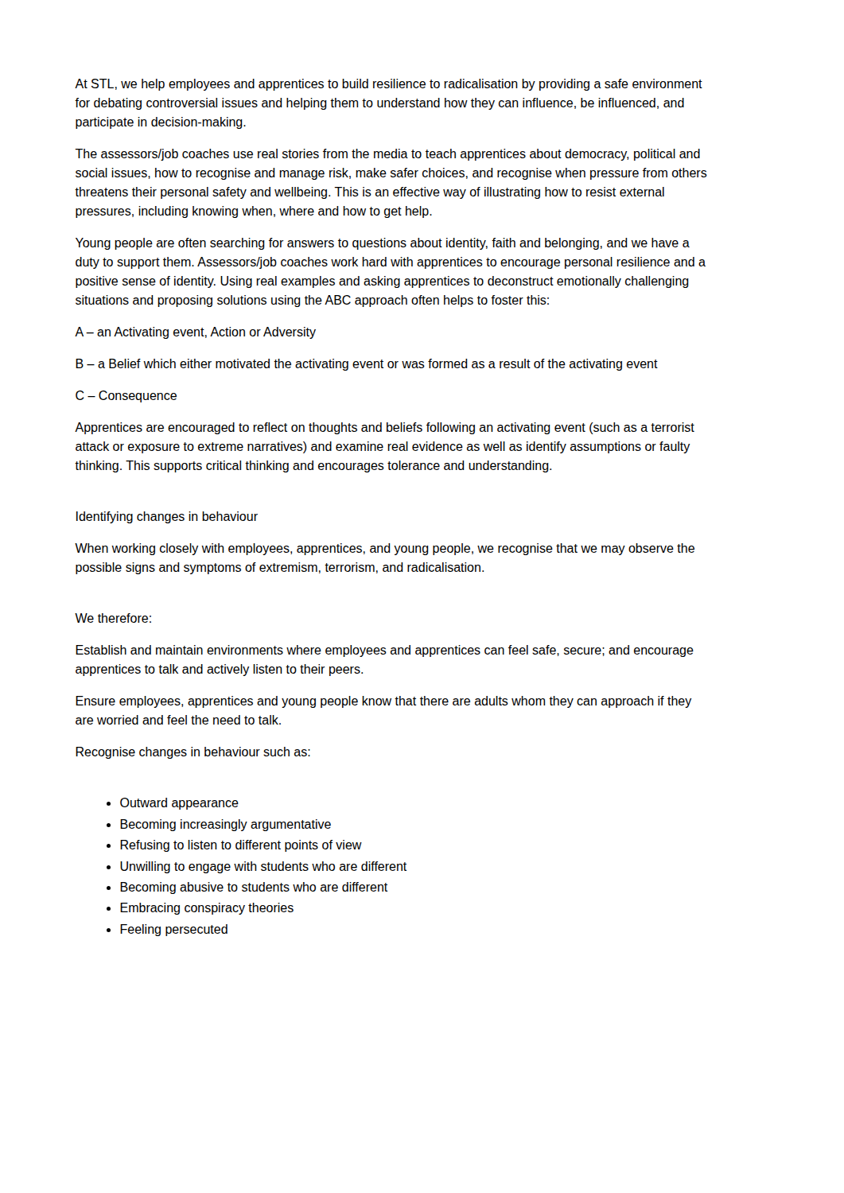At STL, we help employees and apprentices to build resilience to radicalisation by providing a safe environment for debating controversial issues and helping them to understand how they can influence, be influenced, and participate in decision-making.
The assessors/job coaches use real stories from the media to teach apprentices about democracy, political and social issues, how to recognise and manage risk, make safer choices, and recognise when pressure from others threatens their personal safety and wellbeing. This is an effective way of illustrating how to resist external pressures, including knowing when, where and how to get help.
Young people are often searching for answers to questions about identity, faith and belonging, and we have a duty to support them. Assessors/job coaches work hard with apprentices to encourage personal resilience and a positive sense of identity. Using real examples and asking apprentices to deconstruct emotionally challenging situations and proposing solutions using the ABC approach often helps to foster this:
A – an Activating event, Action or Adversity
B – a Belief which either motivated the activating event or was formed as a result of the activating event
C – Consequence
Apprentices are encouraged to reflect on thoughts and beliefs following an activating event (such as a terrorist attack or exposure to extreme narratives) and examine real evidence as well as identify assumptions or faulty thinking. This supports critical thinking and encourages tolerance and understanding.
Identifying changes in behaviour
When working closely with employees, apprentices, and young people, we recognise that we may observe the possible signs and symptoms of extremism, terrorism, and radicalisation.
We therefore:
Establish and maintain environments where employees and apprentices can feel safe, secure; and encourage apprentices to talk and actively listen to their peers.
Ensure employees, apprentices and young people know that there are adults whom they can approach if they are worried and feel the need to talk.
Recognise changes in behaviour such as:
Outward appearance
Becoming increasingly argumentative
Refusing to listen to different points of view
Unwilling to engage with students who are different
Becoming abusive to students who are different
Embracing conspiracy theories
Feeling persecuted